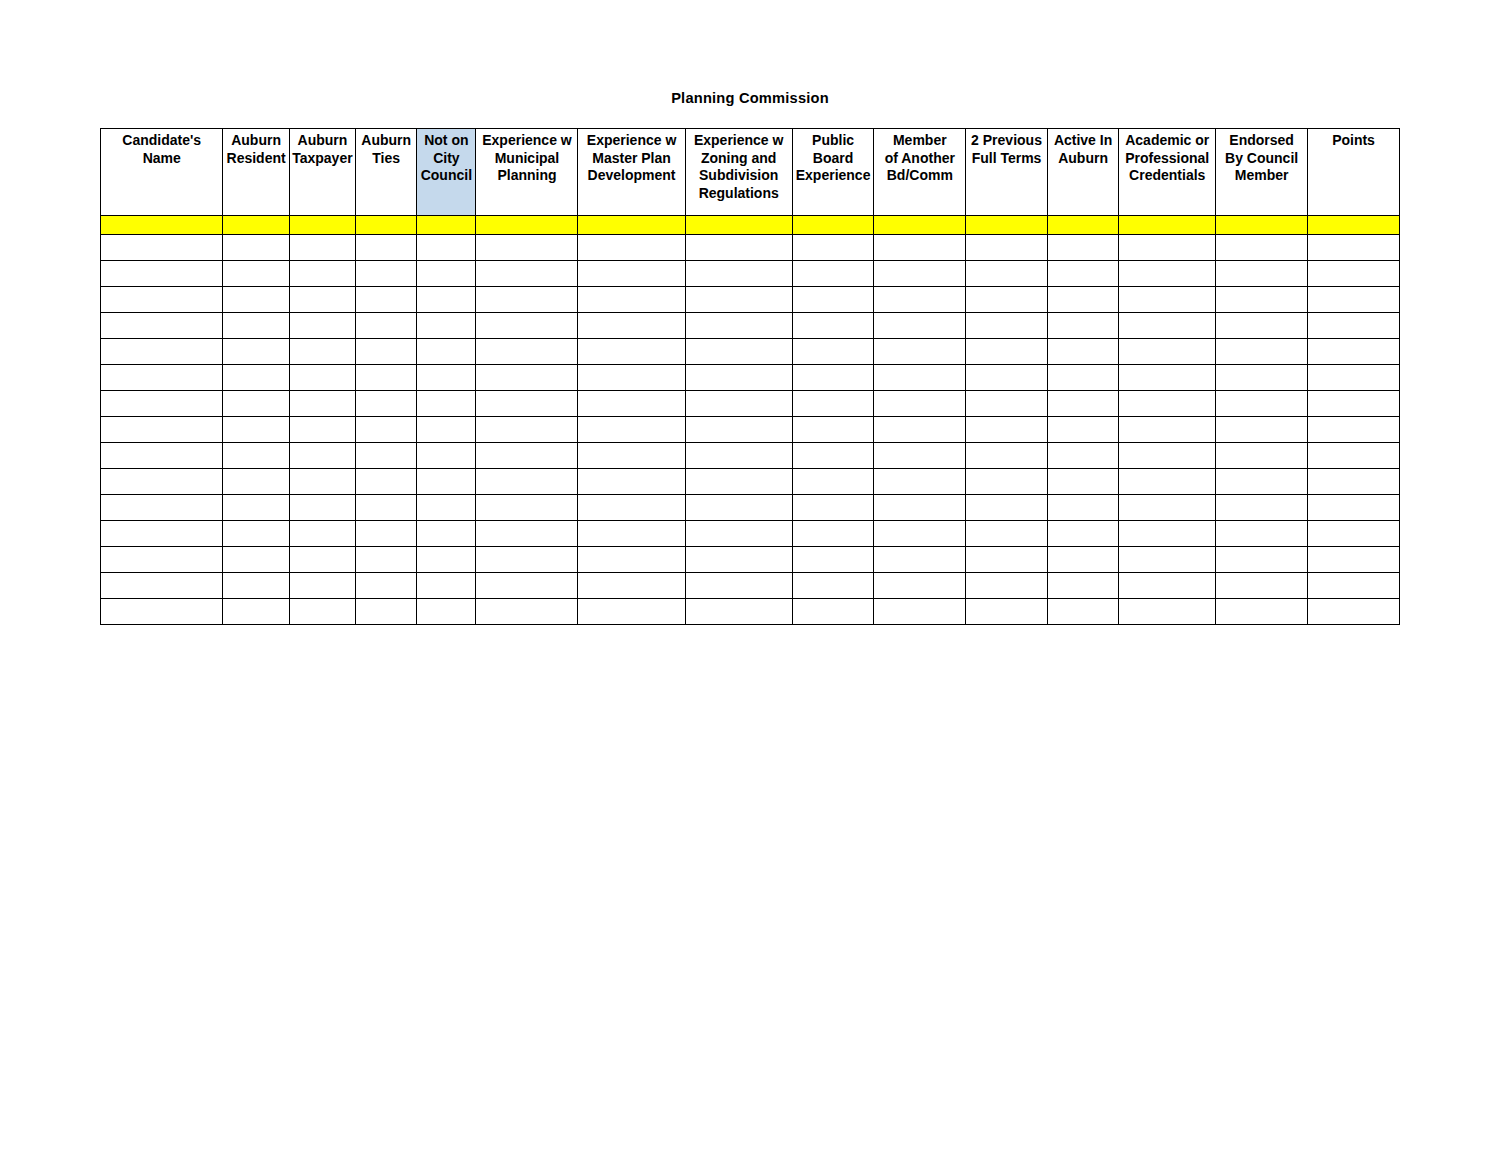Planning Commission
| Candidate's Name | Auburn Resident | Auburn Taxpayer | Auburn Ties | Not on City Council | Experience w Municipal Planning | Experience w Master Plan Development | Experience w Zoning and Subdivision Regulations | Public Board Experience | Member of Another Bd/Comm | 2 Previous Full Terms | Active In Auburn | Academic or Professional Credentials | Endorsed By Council Member | Points |
| --- | --- | --- | --- | --- | --- | --- | --- | --- | --- | --- | --- | --- | --- | --- |